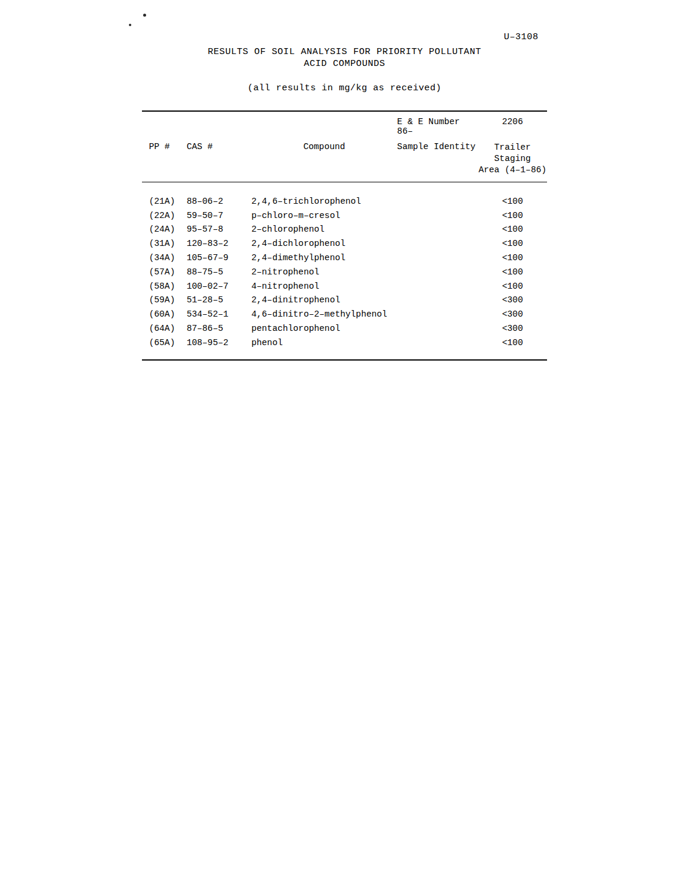U–3108
RESULTS OF SOIL ANALYSIS FOR PRIORITY POLLUTANT
ACID COMPOUNDS
(all results in mg/kg as received)
| | | | E & E Number 86– | 2206 |
| PP # | CAS # | Compound | Sample Identity | Trailer Staging Area (4–1–86) |
| (21A) (22A) (24A) (31A) (34A) (57A) (58A) (59A) (60A) (64A) (65A) | 88–06–2 59–50–7 95–57–8 120–83–2 105–67–9 88–75–5 100–02–7 51–28–5 534–52–1 87–86–5 108–95–2 | 2,4,6–trichlorophenol p–chloro–m–cresol 2–chlorophenol 2,4–dichlorophenol 2,4–dimethylphenol 2–nitrophenol 4–nitrophenol 2,4–dinitrophenol 4,6–dinitro–2–methylphenol pentachlorophenol phenol | | <100 <100 <100 <100 <100 <100 <100 <300 <300 <300 <100 |